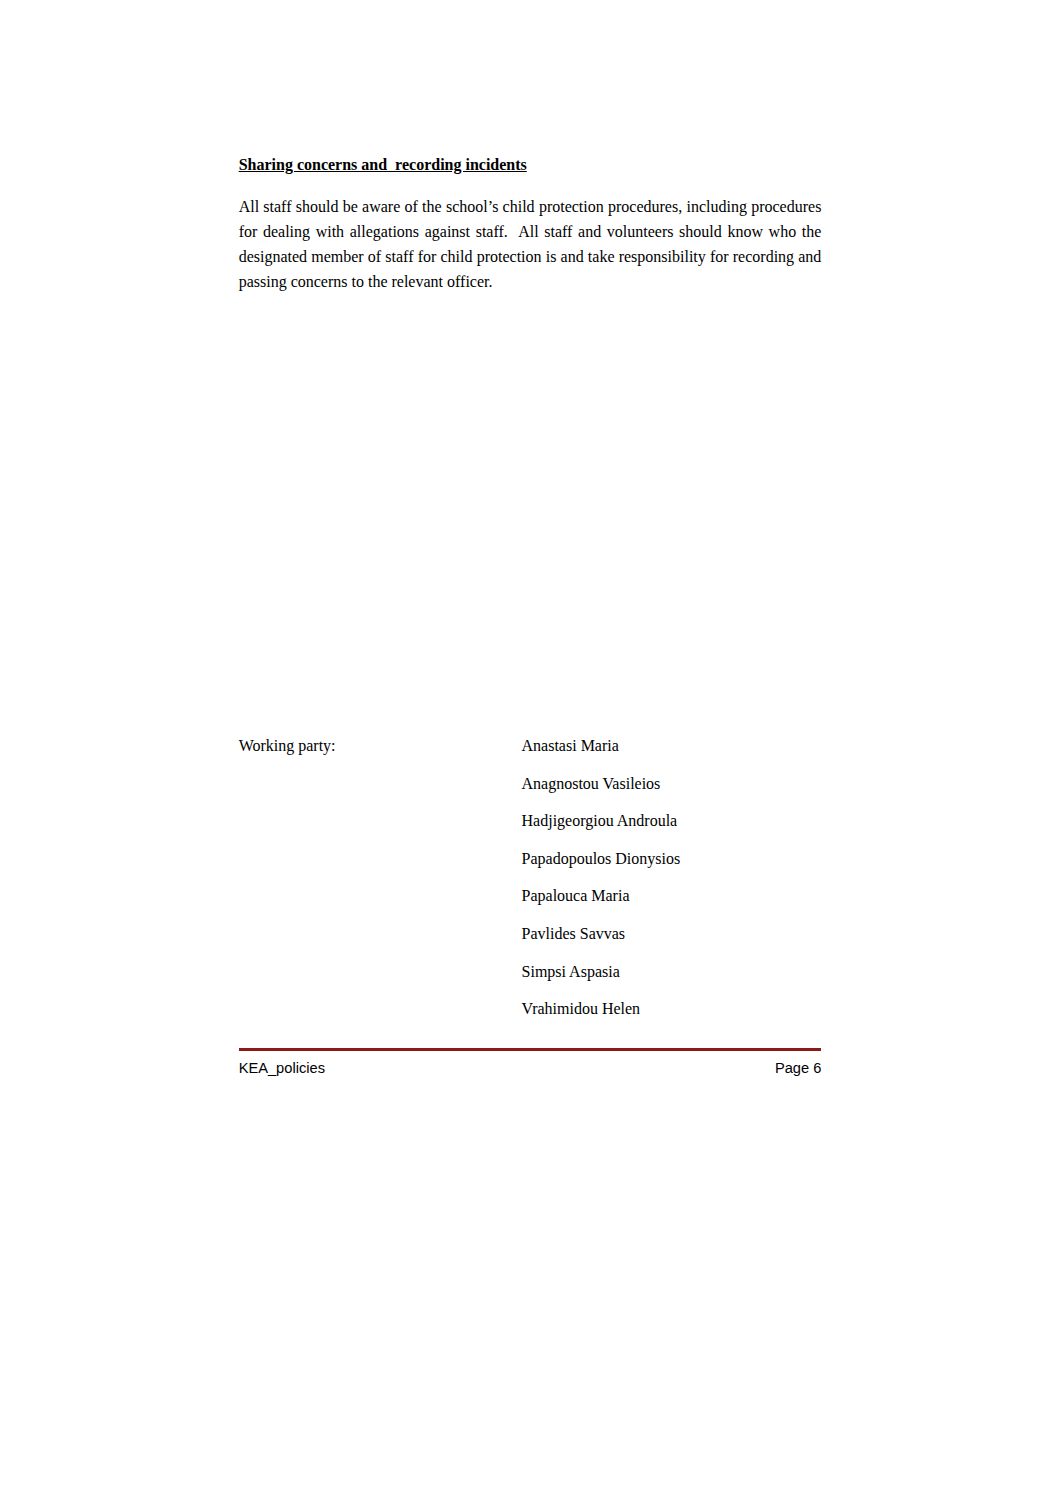Sharing concerns and recording incidents
All staff should be aware of the school’s child protection procedures, including procedures for dealing with allegations against staff. All staff and volunteers should know who the designated member of staff for child protection is and take responsibility for recording and passing concerns to the relevant officer.
| Working party: | Anastasi Maria |
| | Anagnostou Vasileios |
| | Hadjigeorgiou Androula |
| | Papadopoulos Dionysios |
| | Papalouca Maria |
| | Pavlides Savvas |
| | Simpsi Aspasia |
| | Vrahimidou Helen |
KEA_policies Page 6